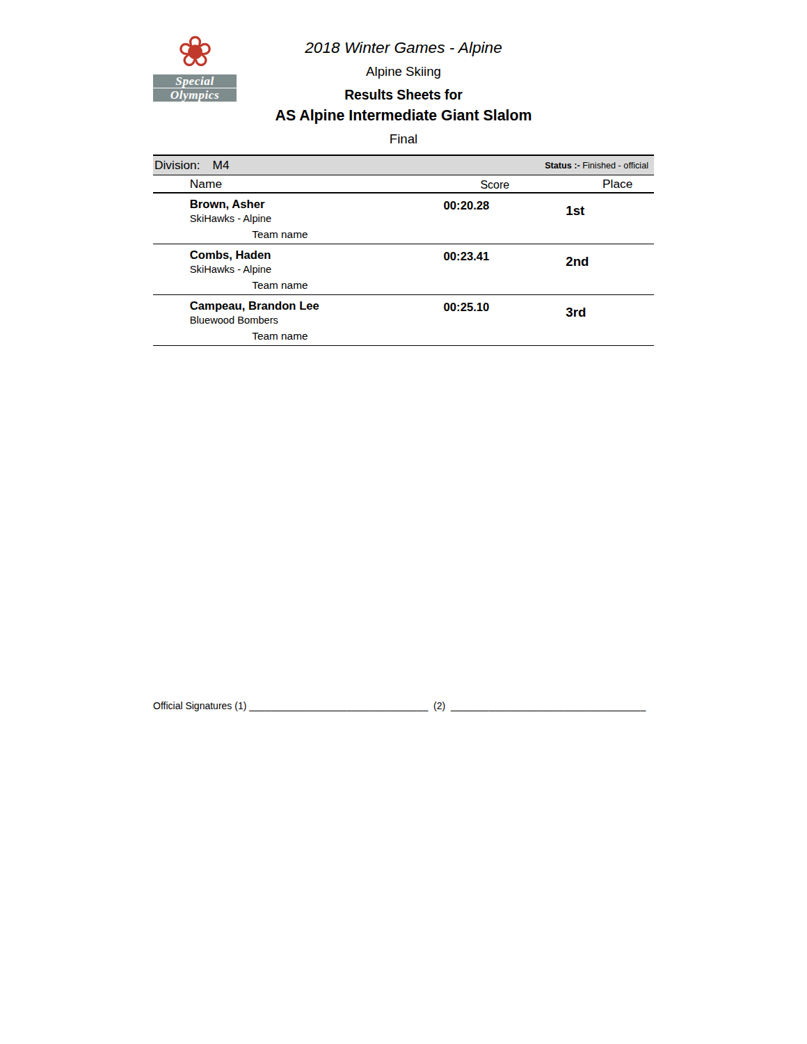❀ Special Olympics
2018 Winter Games - Alpine
Alpine Skiing
Results Sheets for
AS Alpine Intermediate Giant Slalom
Final
Division: M4 Status :- Finished - official
Name
Score
Place
Brown, Asher
SkiHawks - Alpine
Team name
00:20.28
1st
Combs, Haden
SkiHawks - Alpine
Team name
00:23.41
2nd
Campeau, Brandon Lee
Bluewood Bombers
Team name
00:25.10
3rd
Official Signatures (1) _________________________________ (2) ____________________________________